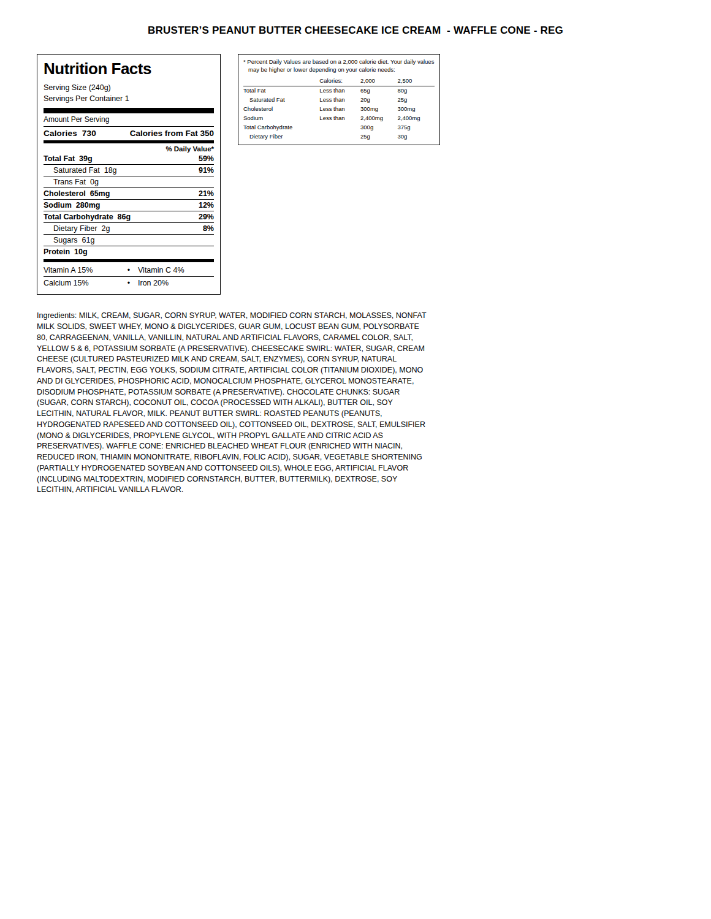BRUSTER’S PEANUT BUTTER CHEESECAKE ICE CREAM - WAFFLE CONE - REG
Nutrition Facts
Serving Size (240g)
Servings Per Container 1
Amount Per Serving
Calories 730 Calories from Fat 350
% Daily Value*
| Total Fat 39g | 59% |
| Saturated Fat 18g | 91% |
| Trans Fat 0g | |
| Cholesterol 65mg | 21% |
| Sodium 280mg | 12% |
| Total Carbohydrate 86g | 29% |
| Dietary Fiber 2g | 8% |
| Sugars 61g | |
| Protein 10g | |
Vitamin A 15%
•
Vitamin C 4%
Calcium 15%
•
Iron 20%
* Percent Daily Values are based on a 2,000 calorie diet. Your daily values may be higher or lower depending on your calorie needs:
| | Calories: | 2,000 | 2,500 |
| --- | --- | --- | --- |
| Total Fat | Less than | 65g | 80g |
| Saturated Fat | Less than | 20g | 25g |
| Cholesterol | Less than | 300mg | 300mg |
| Sodium | Less than | 2,400mg | 2,400mg |
| Total Carbohydrate | | 300g | 375g |
| Dietary Fiber | | 25g | 30g |
Ingredients: MILK, CREAM, SUGAR, CORN SYRUP, WATER, MODIFIED CORN STARCH, MOLASSES, NONFAT MILK SOLIDS, SWEET WHEY, MONO & DIGLYCERIDES, GUAR GUM, LOCUST BEAN GUM, POLYSORBATE 80, CARRAGEENAN, VANILLA, VANILLIN, NATURAL AND ARTIFICIAL FLAVORS, CARAMEL COLOR, SALT, YELLOW 5 & 6, POTASSIUM SORBATE (A PRESERVATIVE). CHEESECAKE SWIRL: WATER, SUGAR, CREAM CHEESE (CULTURED PASTEURIZED MILK AND CREAM, SALT, ENZYMES), CORN SYRUP, NATURAL FLAVORS, SALT, PECTIN, EGG YOLKS, SODIUM CITRATE, ARTIFICIAL COLOR (TITANIUM DIOXIDE), MONO AND DI GLYCERIDES, PHOSPHORIC ACID, MONOCALCIUM PHOSPHATE, GLYCEROL MONOSTEARATE, DISODIUM PHOSPHATE, POTASSIUM SORBATE (A PRESERVATIVE). CHOCOLATE CHUNKS: SUGAR (SUGAR, CORN STARCH), COCONUT OIL, COCOA (PROCESSED WITH ALKALI), BUTTER OIL, SOY LECITHIN, NATURAL FLAVOR, MILK. PEANUT BUTTER SWIRL: ROASTED PEANUTS (PEANUTS, HYDROGENATED RAPESEED AND COTTONSEED OIL), COTTONSEED OIL, DEXTROSE, SALT, EMULSIFIER (MONO & DIGLYCERIDES, PROPYLENE GLYCOL, WITH PROPYL GALLATE AND CITRIC ACID AS PRESERVATIVES). WAFFLE CONE: ENRICHED BLEACHED WHEAT FLOUR (ENRICHED WITH NIACIN, REDUCED IRON, THIAMIN MONONITRATE, RIBOFLAVIN, FOLIC ACID), SUGAR, VEGETABLE SHORTENING (PARTIALLY HYDROGENATED SOYBEAN AND COTTONSEED OILS), WHOLE EGG, ARTIFICIAL FLAVOR (INCLUDING MALTODEXTRIN, MODIFIED CORNSTARCH, BUTTER, BUTTERMILK), DEXTROSE, SOY LECITHIN, ARTIFICIAL VANILLA FLAVOR.